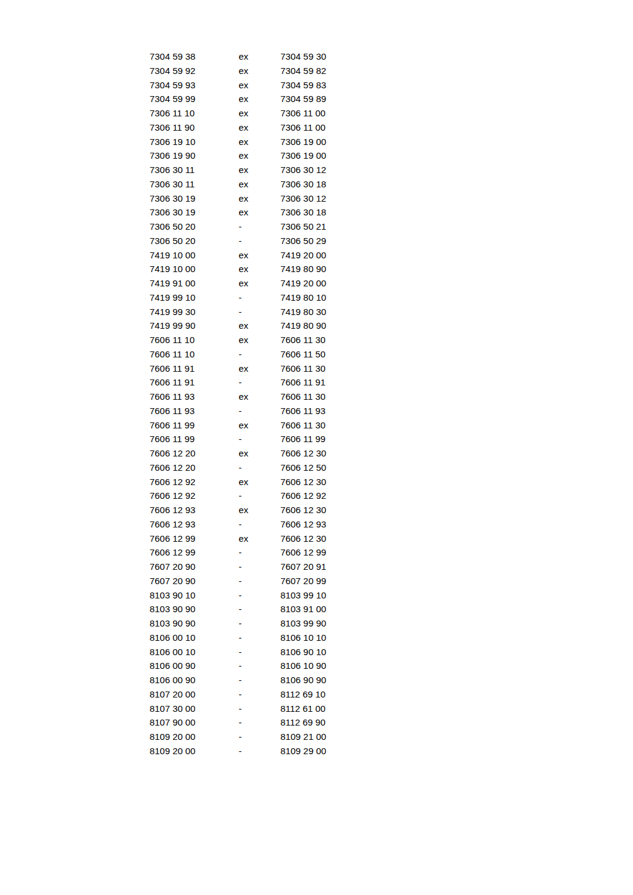| 7304 59 38 | ex | 7304 59 30 |
| 7304 59 92 | ex | 7304 59 82 |
| 7304 59 93 | ex | 7304 59 83 |
| 7304 59 99 | ex | 7304 59 89 |
| 7306 11 10 | ex | 7306 11 00 |
| 7306 11 90 | ex | 7306 11 00 |
| 7306 19 10 | ex | 7306 19 00 |
| 7306 19 90 | ex | 7306 19 00 |
| 7306 30 11 | ex | 7306 30 12 |
| 7306 30 11 | ex | 7306 30 18 |
| 7306 30 19 | ex | 7306 30 12 |
| 7306 30 19 | ex | 7306 30 18 |
| 7306 50 20 | - | 7306 50 21 |
| 7306 50 20 | - | 7306 50 29 |
| 7419 10 00 | ex | 7419 20 00 |
| 7419 10 00 | ex | 7419 80 90 |
| 7419 91 00 | ex | 7419 20 00 |
| 7419 99 10 | - | 7419 80 10 |
| 7419 99 30 | - | 7419 80 30 |
| 7419 99 90 | ex | 7419 80 90 |
| 7606 11 10 | ex | 7606 11 30 |
| 7606 11 10 | - | 7606 11 50 |
| 7606 11 91 | ex | 7606 11 30 |
| 7606 11 91 | - | 7606 11 91 |
| 7606 11 93 | ex | 7606 11 30 |
| 7606 11 93 | - | 7606 11 93 |
| 7606 11 99 | ex | 7606 11 30 |
| 7606 11 99 | - | 7606 11 99 |
| 7606 12 20 | ex | 7606 12 30 |
| 7606 12 20 | - | 7606 12 50 |
| 7606 12 92 | ex | 7606 12 30 |
| 7606 12 92 | - | 7606 12 92 |
| 7606 12 93 | ex | 7606 12 30 |
| 7606 12 93 | - | 7606 12 93 |
| 7606 12 99 | ex | 7606 12 30 |
| 7606 12 99 | - | 7606 12 99 |
| 7607 20 90 | - | 7607 20 91 |
| 7607 20 90 | - | 7607 20 99 |
| 8103 90 10 | - | 8103 99 10 |
| 8103 90 90 | - | 8103 91 00 |
| 8103 90 90 | - | 8103 99 90 |
| 8106 00 10 | - | 8106 10 10 |
| 8106 00 10 | - | 8106 90 10 |
| 8106 00 90 | - | 8106 10 90 |
| 8106 00 90 | - | 8106 90 90 |
| 8107 20 00 | - | 8112 69 10 |
| 8107 30 00 | - | 8112 61 00 |
| 8107 90 00 | - | 8112 69 90 |
| 8109 20 00 | - | 8109 21 00 |
| 8109 20 00 | - | 8109 29 00 |